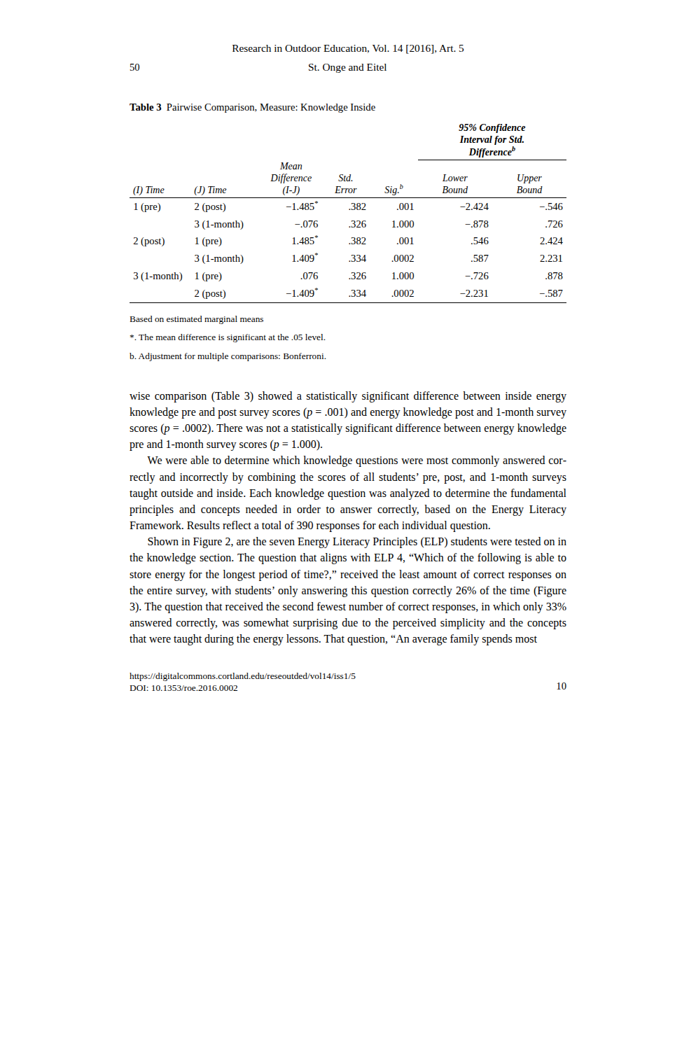Research in Outdoor Education, Vol. 14 [2016], Art. 5
50
St. Onge and Eitel
Table 3 Pairwise Comparison, Measure: Knowledge Inside
| | 95% Confidence Interval for Std. Difference b |
| --- | --- |
| (I) Time | (J) Time | Mean Difference (I-J) | Std. Error | Sig. b | Lower Bound | Upper Bound |
| 1 (pre) | 2 (post) | −1.485 * | .382 | .001 | −2.424 | −.546 |
| | 3 (1-month) | −.076 | .326 | 1.000 | −.878 | .726 |
| 2 (post) | 1 (pre) | 1.485 * | .382 | .001 | .546 | 2.424 |
| | 3 (1-month) | 1.409 * | .334 | .0002 | .587 | 2.231 |
| 3 (1-month) | 1 (pre) | .076 | .326 | 1.000 | −.726 | .878 |
| | 2 (post) | −1.409 * | .334 | .0002 | −2.231 | −.587 |
Based on estimated marginal means
*. The mean difference is significant at the .05 level.
b. Adjustment for multiple comparisons: Bonferroni.
wise comparison (Table 3) showed a statistically significant difference between inside energy knowledge pre and post survey scores (p = .001) and energy knowledge post and 1-month survey scores (p = .0002). There was not a statistically significant difference between energy knowledge pre and 1-month survey scores (p = 1.000).
We were able to determine which knowledge questions were most commonly answered correctly and incorrectly by combining the scores of all students’ pre, post, and 1-month surveys taught outside and inside. Each knowledge question was analyzed to determine the fundamental principles and concepts needed in order to answer correctly, based on the Energy Literacy Framework. Results reflect a total of 390 responses for each individual question.
Shown in Figure 2, are the seven Energy Literacy Principles (ELP) students were tested on in the knowledge section. The question that aligns with ELP 4, “Which of the following is able to store energy for the longest period of time?,” received the least amount of correct responses on the entire survey, with students’ only answering this question correctly 26% of the time (Figure 3). The question that received the second fewest number of correct responses, in which only 33% answered correctly, was somewhat surprising due to the perceived simplicity and the concepts that were taught during the energy lessons. That question, “An average family spends most
https://digitalcommons.cortland.edu/reseoutded/vol14/iss1/5
DOI: 10.1353/roe.2016.0002
10